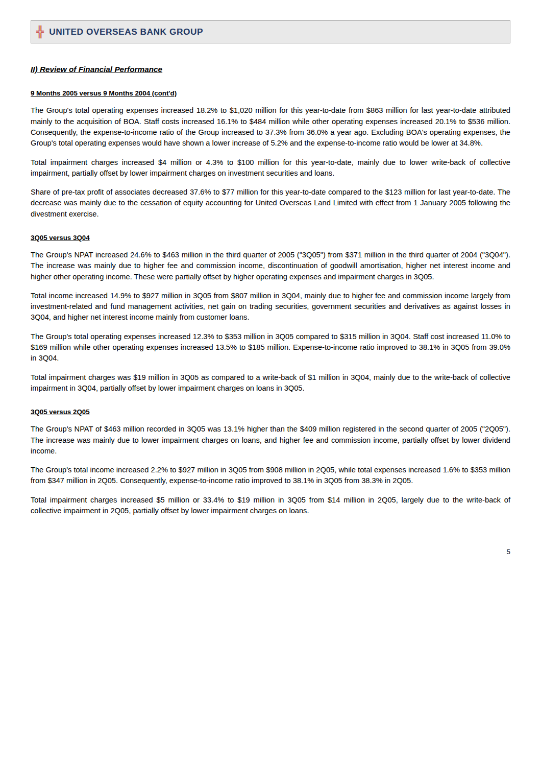╬ UNITED OVERSEAS BANK GROUP
II) Review of Financial Performance
9 Months 2005 versus 9 Months 2004 (cont'd)
The Group's total operating expenses increased 18.2% to $1,020 million for this year-to-date from $863 million for last year-to-date attributed mainly to the acquisition of BOA. Staff costs increased 16.1% to $484 million while other operating expenses increased 20.1% to $536 million. Consequently, the expense-to-income ratio of the Group increased to 37.3% from 36.0% a year ago. Excluding BOA's operating expenses, the Group's total operating expenses would have shown a lower increase of 5.2% and the expense-to-income ratio would be lower at 34.8%.
Total impairment charges increased $4 million or 4.3% to $100 million for this year-to-date, mainly due to lower write-back of collective impairment, partially offset by lower impairment charges on investment securities and loans.
Share of pre-tax profit of associates decreased 37.6% to $77 million for this year-to-date compared to the $123 million for last year-to-date. The decrease was mainly due to the cessation of equity accounting for United Overseas Land Limited with effect from 1 January 2005 following the divestment exercise.
3Q05 versus 3Q04
The Group's NPAT increased 24.6% to $463 million in the third quarter of 2005 ("3Q05") from $371 million in the third quarter of 2004 ("3Q04"). The increase was mainly due to higher fee and commission income, discontinuation of goodwill amortisation, higher net interest income and higher other operating income. These were partially offset by higher operating expenses and impairment charges in 3Q05.
Total income increased 14.9% to $927 million in 3Q05 from $807 million in 3Q04, mainly due to higher fee and commission income largely from investment-related and fund management activities, net gain on trading securities, government securities and derivatives as against losses in 3Q04, and higher net interest income mainly from customer loans.
The Group's total operating expenses increased 12.3% to $353 million in 3Q05 compared to $315 million in 3Q04. Staff cost increased 11.0% to $169 million while other operating expenses increased 13.5% to $185 million. Expense-to-income ratio improved to 38.1% in 3Q05 from 39.0% in 3Q04.
Total impairment charges was $19 million in 3Q05 as compared to a write-back of $1 million in 3Q04, mainly due to the write-back of collective impairment in 3Q04, partially offset by lower impairment charges on loans in 3Q05.
3Q05 versus 2Q05
The Group's NPAT of $463 million recorded in 3Q05 was 13.1% higher than the $409 million registered in the second quarter of 2005 ("2Q05"). The increase was mainly due to lower impairment charges on loans, and higher fee and commission income, partially offset by lower dividend income.
The Group's total income increased 2.2% to $927 million in 3Q05 from $908 million in 2Q05, while total expenses increased 1.6% to $353 million from $347 million in 2Q05. Consequently, expense-to-income ratio improved to 38.1% in 3Q05 from 38.3% in 2Q05.
Total impairment charges increased $5 million or 33.4% to $19 million in 3Q05 from $14 million in 2Q05, largely due to the write-back of collective impairment in 2Q05, partially offset by lower impairment charges on loans.
5